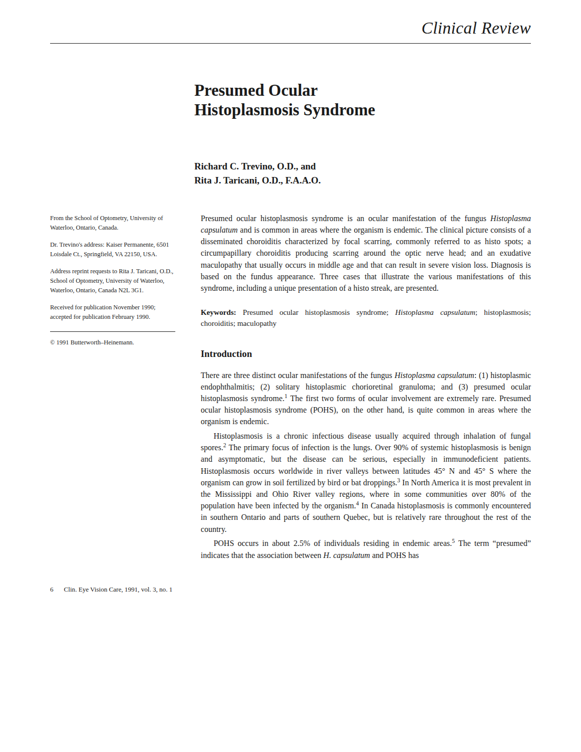Clinical Review
Presumed Ocular
Histoplasmosis Syndrome
Richard C. Trevino, O.D., and
Rita J. Taricani, O.D., F.A.A.O.
From the School of Optometry, University of Waterloo, Ontario, Canada.
Dr. Trevino's address: Kaiser Permanente, 6501 Loisdale Ct., Springfield, VA 22150, USA.
Address reprint requests to Rita J. Taricani, O.D., School of Optometry, University of Waterloo, Waterloo, Ontario, Canada N2L 3G1.
Received for publication November 1990; accepted for publication February 1990.
© 1991 Butterworth–Heinemann.
Presumed ocular histoplasmosis syndrome is an ocular manifestation of the fungus Histoplasma capsulatum and is common in areas where the organism is endemic. The clinical picture consists of a disseminated choroiditis characterized by focal scarring, commonly referred to as histo spots; a circumpapillary choroiditis producing scarring around the optic nerve head; and an exudative maculopathy that usually occurs in middle age and that can result in severe vision loss. Diagnosis is based on the fundus appearance. Three cases that illustrate the various manifestations of this syndrome, including a unique presentation of a histo streak, are presented.
Keywords: Presumed ocular histoplasmosis syndrome; Histoplasma capsulatum; histoplasmosis; choroiditis; maculopathy
Introduction
There are three distinct ocular manifestations of the fungus Histoplasma capsulatum: (1) histoplasmic endophthalmitis; (2) solitary histoplasmic chorioretinal granuloma; and (3) presumed ocular histoplasmosis syndrome.1 The first two forms of ocular involvement are extremely rare. Presumed ocular histoplasmosis syndrome (POHS), on the other hand, is quite common in areas where the organism is endemic.
Histoplasmosis is a chronic infectious disease usually acquired through inhalation of fungal spores.2 The primary focus of infection is the lungs. Over 90% of systemic histoplasmosis is benign and asymptomatic, but the disease can be serious, especially in immunodeficient patients. Histoplasmosis occurs worldwide in river valleys between latitudes 45° N and 45° S where the organism can grow in soil fertilized by bird or bat droppings.3 In North America it is most prevalent in the Mississippi and Ohio River valley regions, where in some communities over 80% of the population have been infected by the organism.4 In Canada histoplasmosis is commonly encountered in southern Ontario and parts of southern Quebec, but is relatively rare throughout the rest of the country.
POHS occurs in about 2.5% of individuals residing in endemic areas.5 The term “presumed” indicates that the association between H. capsulatum and POHS has
6 Clin. Eye Vision Care, 1991, vol. 3, no. 1